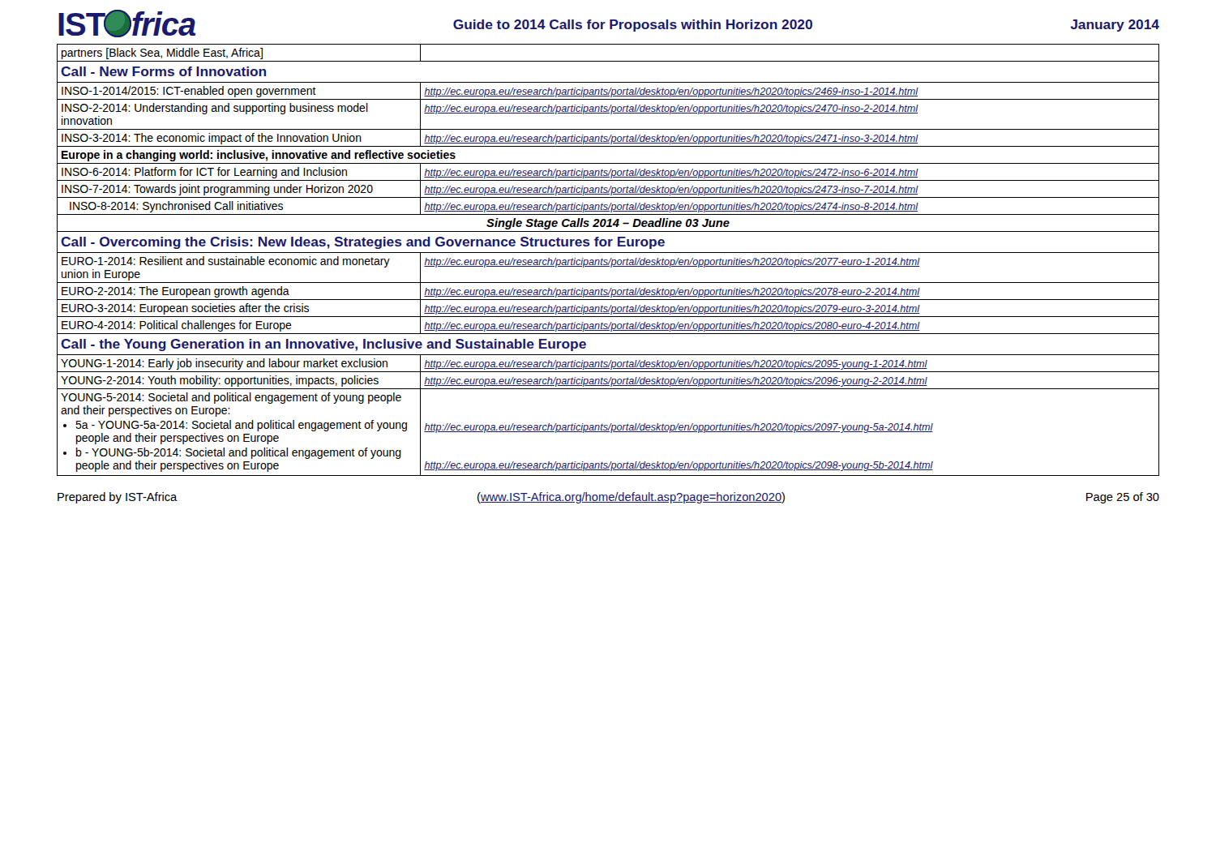IST frica
Guide to 2014 Calls for Proposals within Horizon 2020
January 2014
| partners [Black Sea, Middle East, Africa] | |
| Call - New Forms of Innovation |
| INSO-1-2014/2015: ICT-enabled open government | http://ec.europa.eu/research/participants/portal/desktop/en/opportunities/h2020/topics/2469-inso-1-2014.html |
| INSO-2-2014: Understanding and supporting business model innovation | http://ec.europa.eu/research/participants/portal/desktop/en/opportunities/h2020/topics/2470-inso-2-2014.html |
| INSO-3-2014: The economic impact of the Innovation Union | http://ec.europa.eu/research/participants/portal/desktop/en/opportunities/h2020/topics/2471-inso-3-2014.html |
| Europe in a changing world: inclusive, innovative and reflective societies |
| INSO-6-2014: Platform for ICT for Learning and Inclusion | http://ec.europa.eu/research/participants/portal/desktop/en/opportunities/h2020/topics/2472-inso-6-2014.html |
| INSO-7-2014: Towards joint programming under Horizon 2020 | http://ec.europa.eu/research/participants/portal/desktop/en/opportunities/h2020/topics/2473-inso-7-2014.html |
| INSO-8-2014: Synchronised Call initiatives | http://ec.europa.eu/research/participants/portal/desktop/en/opportunities/h2020/topics/2474-inso-8-2014.html |
| Single Stage Calls 2014 – Deadline 03 June |
| Call - Overcoming the Crisis: New Ideas, Strategies and Governance Structures for Europe |
| EURO-1-2014: Resilient and sustainable economic and monetary union in Europe | http://ec.europa.eu/research/participants/portal/desktop/en/opportunities/h2020/topics/2077-euro-1-2014.html |
| EURO-2-2014: The European growth agenda | http://ec.europa.eu/research/participants/portal/desktop/en/opportunities/h2020/topics/2078-euro-2-2014.html |
| EURO-3-2014: European societies after the crisis | http://ec.europa.eu/research/participants/portal/desktop/en/opportunities/h2020/topics/2079-euro-3-2014.html |
| EURO-4-2014: Political challenges for Europe | http://ec.europa.eu/research/participants/portal/desktop/en/opportunities/h2020/topics/2080-euro-4-2014.html |
| Call - the Young Generation in an Innovative, Inclusive and Sustainable Europe |
| YOUNG-1-2014: Early job insecurity and labour market exclusion | http://ec.europa.eu/research/participants/portal/desktop/en/opportunities/h2020/topics/2095-young-1-2014.html |
| YOUNG-2-2014: Youth mobility: opportunities, impacts, policies | http://ec.europa.eu/research/participants/portal/desktop/en/opportunities/h2020/topics/2096-young-2-2014.html |
| YOUNG-5-2014: Societal and political engagement of young people and their perspectives on Europe: 5a - YOUNG-5a-2014: Societal and political engagement of young people and their perspectives on Europe b - YOUNG-5b-2014: Societal and political engagement of young people and their perspectives on Europe | http://ec.europa.eu/research/participants/portal/desktop/en/opportunities/h2020/topics/2097-young-5a-2014.html http://ec.europa.eu/research/participants/portal/desktop/en/opportunities/h2020/topics/2098-young-5b-2014.html |
Prepared by IST-Africa
(www.IST-Africa.org/home/default.asp?page=horizon2020)
Page 25 of 30